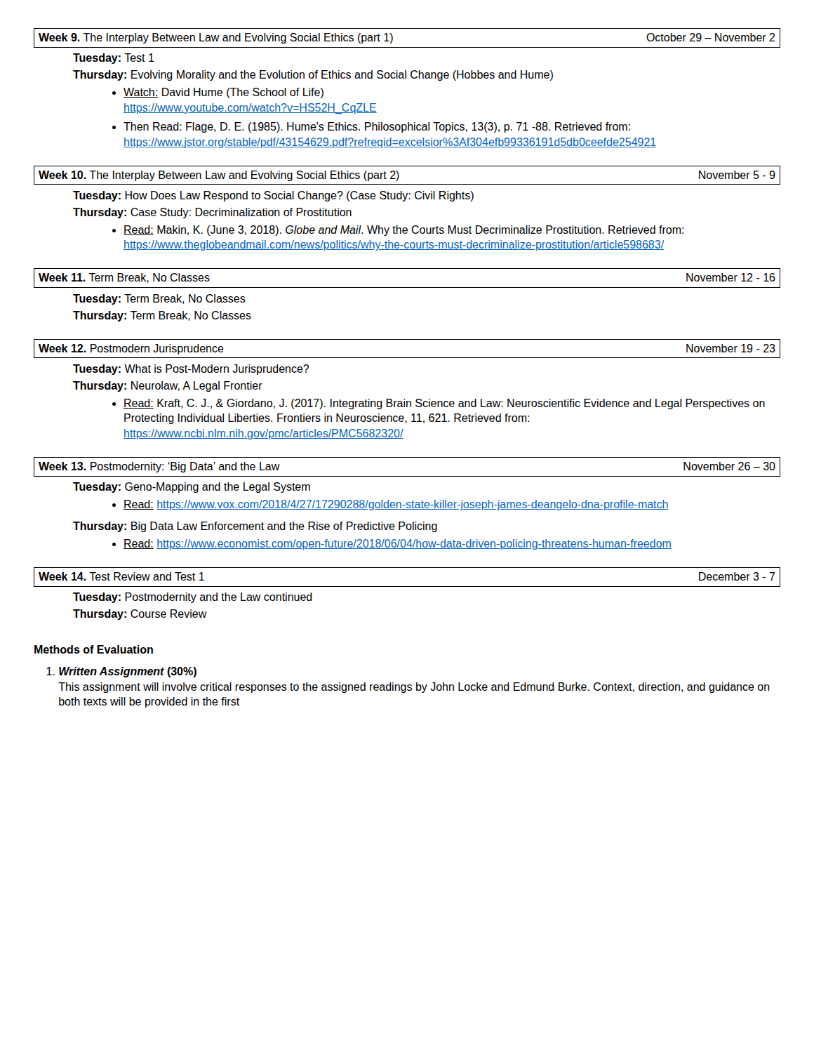Week 9. The Interplay Between Law and Evolving Social Ethics (part 1) October 29 – November 2
Tuesday: Test 1
Thursday: Evolving Morality and the Evolution of Ethics and Social Change (Hobbes and Hume)
Watch: David Hume (The School of Life)
https://www.youtube.com/watch?v=HS52H_CqZLE
Then Read: Flage, D. E. (1985). Hume's Ethics. Philosophical Topics, 13(3), p. 71 -88. Retrieved from:
https://www.jstor.org/stable/pdf/43154629.pdf?refreqid=excelsior%3Af304efb99336191d5db0ceefde254921
Week 10. The Interplay Between Law and Evolving Social Ethics (part 2) November 5 - 9
Tuesday: How Does Law Respond to Social Change? (Case Study: Civil Rights)
Thursday: Case Study: Decriminalization of Prostitution
Read: Makin, K. (June 3, 2018). Globe and Mail. Why the Courts Must Decriminalize Prostitution. Retrieved from:
https://www.theglobeandmail.com/news/politics/why-the-courts-must-decriminalize-prostitution/article598683/
Week 11. Term Break, No Classes November 12 - 16
Tuesday: Term Break, No Classes
Thursday: Term Break, No Classes
Week 12. Postmodern Jurisprudence November 19 - 23
Tuesday: What is Post-Modern Jurisprudence?
Thursday: Neurolaw, A Legal Frontier
Read: Kraft, C. J., & Giordano, J. (2017). Integrating Brain Science and Law: Neuroscientific Evidence and Legal Perspectives on Protecting Individual Liberties. Frontiers in Neuroscience, 11, 621. Retrieved from:
https://www.ncbi.nlm.nih.gov/pmc/articles/PMC5682320/
Week 13. Postmodernity: ‘Big Data’ and the Law November 26 – 30
Tuesday: Geno-Mapping and the Legal System
Read: https://www.vox.com/2018/4/27/17290288/golden-state-killer-joseph-james-deangelo-dna-profile-match
Thursday: Big Data Law Enforcement and the Rise of Predictive Policing
Read: https://www.economist.com/open-future/2018/06/04/how-data-driven-policing-threatens-human-freedom
Week 14. Test Review and Test 1 December 3 - 7
Tuesday: Postmodernity and the Law continued
Thursday: Course Review
Methods of Evaluation
Written Assignment (30%)
This assignment will involve critical responses to the assigned readings by John Locke and Edmund Burke. Context, direction, and guidance on both texts will be provided in the first